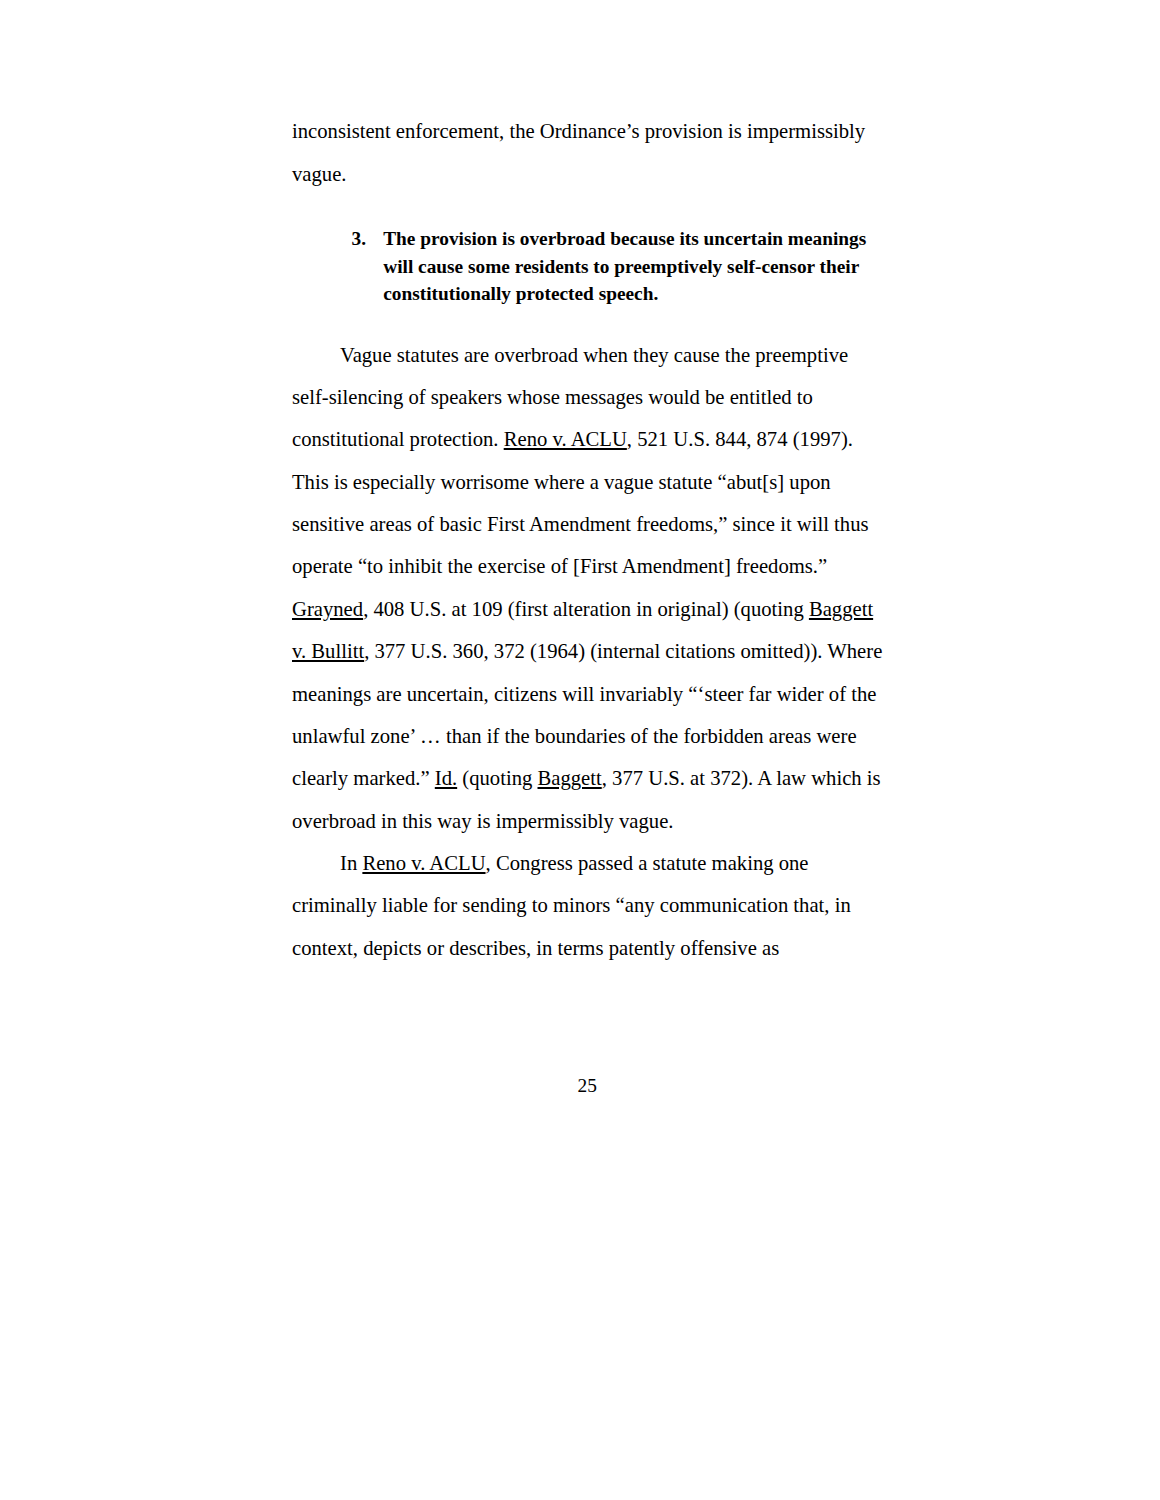inconsistent enforcement, the Ordinance’s provision is impermissibly vague.
3. The provision is overbroad because its uncertain meanings will cause some residents to preemptively self-censor their constitutionally protected speech.
Vague statutes are overbroad when they cause the preemptive self-silencing of speakers whose messages would be entitled to constitutional protection. Reno v. ACLU, 521 U.S. 844, 874 (1997). This is especially worrisome where a vague statute “abut[s] upon sensitive areas of basic First Amendment freedoms,” since it will thus operate “to inhibit the exercise of [First Amendment] freedoms.” Grayned, 408 U.S. at 109 (first alteration in original) (quoting Baggett v. Bullitt, 377 U.S. 360, 372 (1964) (internal citations omitted)). Where meanings are uncertain, citizens will invariably “‘steer far wider of the unlawful zone’ … than if the boundaries of the forbidden areas were clearly marked.” Id. (quoting Baggett, 377 U.S. at 372). A law which is overbroad in this way is impermissibly vague.
In Reno v. ACLU, Congress passed a statute making one criminally liable for sending to minors “any communication that, in context, depicts or describes, in terms patently offensive as
25